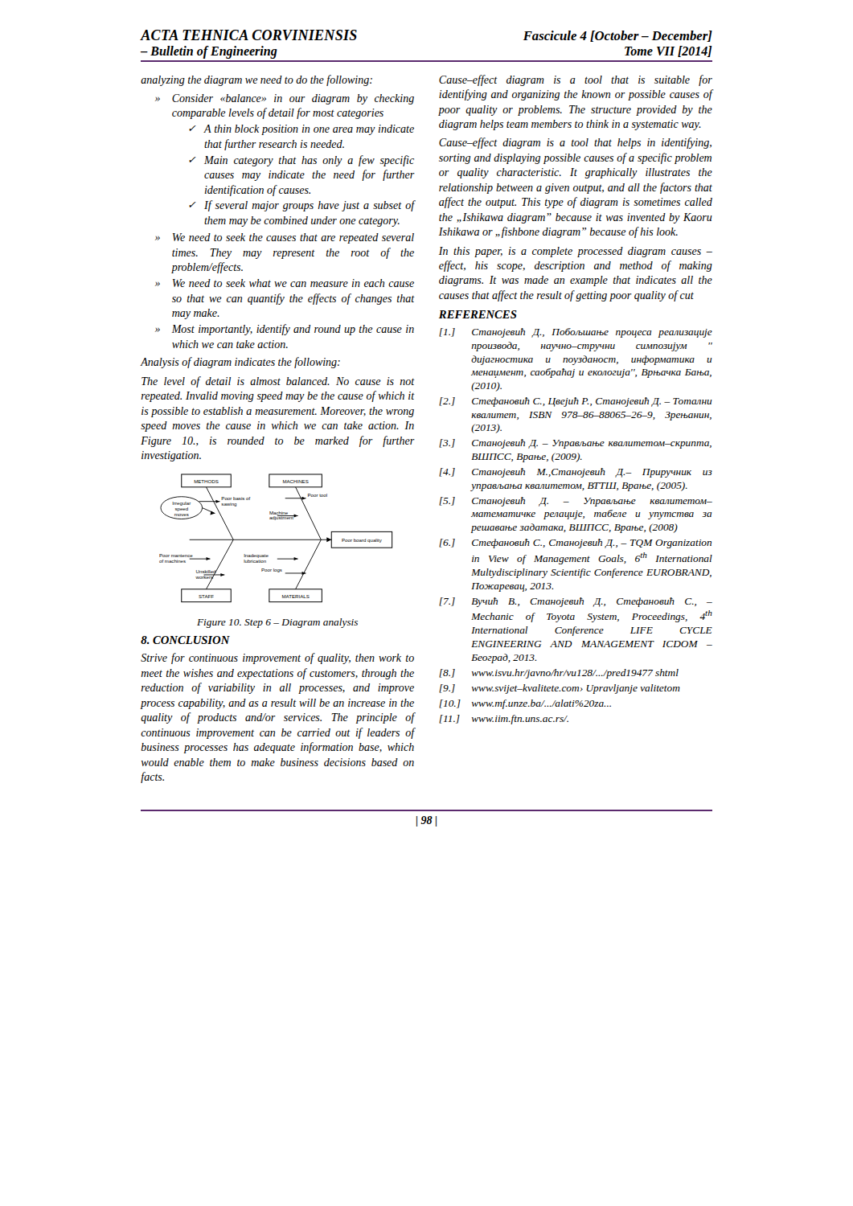ACTA TEHNICA CORVINIENSIS Fascicule 4 [October – December]
– Bulletin of Engineering Tome VII [2014]
analyzing the diagram we need to do the following:
Consider «balance» in our diagram by checking comparable levels of detail for most categories
A thin block position in one area may indicate that further research is needed.
Main category that has only a few specific causes may indicate the need for further identification of causes.
If several major groups have just a subset of them may be combined under one category.
We need to seek the causes that are repeated several times. They may represent the root of the problem/effects.
We need to seek what we can measure in each cause so that we can quantify the effects of changes that may make.
Most importantly, identify and round up the cause in which we can take action.
Analysis of diagram indicates the following:
The level of detail is almost balanced. No cause is not repeated. Invalid moving speed may be the cause of which it is possible to establish a measurement. Moreover, the wrong speed moves the cause in which we can take action. In Figure 10., is rounded to be marked for further investigation.
METHODS MACHINES STAFF MATERIALS Poor board quality Poor basis of sawing Irregular speed moves Poor tool Machine adjustment Poor mantence of machines Unskilled workers Inadequate lubrication Poor logs
Figure 10. Step 6 – Diagram analysis
8. CONCLUSION
Strive for continuous improvement of quality, then work to meet the wishes and expectations of customers, through the reduction of variability in all processes, and improve process capability, and as a result will be an increase in the quality of products and/or services. The principle of continuous improvement can be carried out if leaders of business processes has adequate information base, which would enable them to make business decisions based on facts.
Cause–effect diagram is a tool that is suitable for identifying and organizing the known or possible causes of poor quality or problems. The structure provided by the diagram helps team members to think in a systematic way.
Cause–effect diagram is a tool that helps in identifying, sorting and displaying possible causes of a specific problem or quality characteristic. It graphically illustrates the relationship between a given output, and all the factors that affect the output. This type of diagram is sometimes called the „Ishikawa diagram” because it was invented by Kaoru Ishikawa or „fishbone diagram” because of his look.
In this paper, is a complete processed diagram causes – effect, his scope, description and method of making diagrams. It was made an example that indicates all the causes that affect the result of getting poor quality of cut
REFERENCES
[1.]
Станојевић Д., Побољшање процеса реализације производа, научно–стручни симпозијум '' дијагностика и поузданост, информатика и менаџмент, саобраћај и екологија'', Врњачка Бања, (2010).
[2.]
Стефановић С., Цвејић Р., Станојевић Д. – Тотални квалитет, ISBN 978–86–88065–26–9, Зрењанин, (2013).
[3.]
Станојевић Д. – Управљање квалитетом–скрипта, ВШПСС, Врање, (2009).
[4.]
Станојевић М.,Станојевић Д.– Приручник из управљања квалитетом, ВТТШ, Врање, (2005).
[5.]
Станојевић Д. – Управљање квалитетом–математичке релације, табеле и упутства за решавање задатака, ВШПСС, Врање, (2008)
[6.]
Стефановић С., Станојевић Д., – TQM Organization in View of Management Goals, 6th International Multydisciplinary Scientific Conference EUROBRAND, Пожаревац, 2013.
[7.]
Вучић В., Станојевић Д., Стефановић С., – Mechanic of Toyota System, Proceedings, 4th International Conference LIFE CYCLE ENGINEERING AND MANAGEMENT ICDOM – Београд, 2013.
[8.]
www.isvu.hr/javno/hr/vu128/.../pred19477 shtml
[9.]
www.svijet–kvalitete.com› Upravljanje valitetom
[10.]
www.mf.unze.ba/.../alati%20za...
[11.]
www.iim.ftn.uns.ac.rs/.
| 98 |